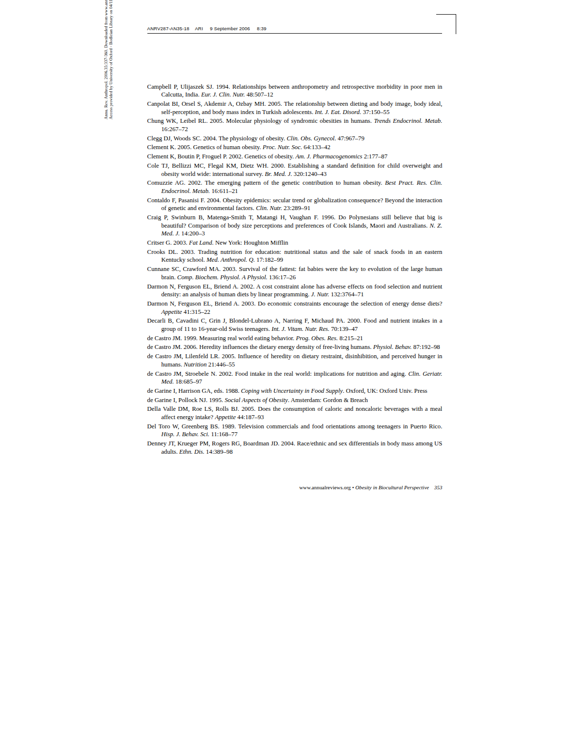ANRV287-AN35-18 ARI 9 September 2006 8:39
Annu. Rev. Anthropol. 2006.35:337-360. Downloaded from www.annualreviews.org
Access provided by University of Oxford - Bodleian Library on 04/11/19. For personal use only.
Campbell P, Ulijaszek SJ. 1994. Relationships between anthropometry and retrospective morbidity in poor men in Calcutta, India. Eur. J. Clin. Nutr. 48:507–12
Canpolat BI, Orsel S, Akdemir A, Ozbay MH. 2005. The relationship between dieting and body image, body ideal, self-perception, and body mass index in Turkish adolescents. Int. J. Eat. Disord. 37:150–55
Chung WK, Leibel RL. 2005. Molecular physiology of syndromic obesities in humans. Trends Endocrinol. Metab. 16:267–72
Clegg DJ, Woods SC. 2004. The physiology of obesity. Clin. Obs. Gynecol. 47:967–79
Clement K. 2005. Genetics of human obesity. Proc. Nutr. Soc. 64:133–42
Clement K, Boutin P, Froguel P. 2002. Genetics of obesity. Am. J. Pharmacogenomics 2:177–87
Cole TJ, Bellizzi MC, Flegal KM, Dietz WH. 2000. Establishing a standard definition for child overweight and obesity world wide: international survey. Br. Med. J. 320:1240–43
Comuzzie AG. 2002. The emerging pattern of the genetic contribution to human obesity. Best Pract. Res. Clin. Endocrinol. Metab. 16:611–21
Contaldo F, Pasanisi F. 2004. Obesity epidemics: secular trend or globalization consequence? Beyond the interaction of genetic and environmental factors. Clin. Nutr. 23:289–91
Craig P, Swinburn B, Matenga-Smith T, Matangi H, Vaughan F. 1996. Do Polynesians still believe that big is beautiful? Comparison of body size perceptions and preferences of Cook Islands, Maori and Australians. N. Z. Med. J. 14:200–3
Critser G. 2003. Fat Land. New York: Houghton Mifflin
Crooks DL. 2003. Trading nutrition for education: nutritional status and the sale of snack foods in an eastern Kentucky school. Med. Anthropol. Q. 17:182–99
Cunnane SC, Crawford MA. 2003. Survival of the fattest: fat babies were the key to evolution of the large human brain. Comp. Biochem. Physiol. A Physiol. 136:17–26
Darmon N, Ferguson EL, Briend A. 2002. A cost constraint alone has adverse effects on food selection and nutrient density: an analysis of human diets by linear programming. J. Nutr. 132:3764–71
Darmon N, Ferguson EL, Briend A. 2003. Do economic constraints encourage the selection of energy dense diets? Appetite 41:315–22
Decarli B, Cavadini C, Grin J, Blondel-Lubrano A, Narring F, Michaud PA. 2000. Food and nutrient intakes in a group of 11 to 16-year-old Swiss teenagers. Int. J. Vitam. Nutr. Res. 70:139–47
de Castro JM. 1999. Measuring real world eating behavior. Prog. Obes. Res. 8:215–21
de Castro JM. 2006. Heredity influences the dietary energy density of free-living humans. Physiol. Behav. 87:192–98
de Castro JM, Lilenfeld LR. 2005. Influence of heredity on dietary restraint, disinhibition, and perceived hunger in humans. Nutrition 21:446–55
de Castro JM, Stroebele N. 2002. Food intake in the real world: implications for nutrition and aging. Clin. Geriatr. Med. 18:685–97
de Garine I, Harrison GA, eds. 1988. Coping with Uncertainty in Food Supply. Oxford, UK: Oxford Univ. Press
de Garine I, Pollock NJ. 1995. Social Aspects of Obesity. Amsterdam: Gordon & Breach
Della Valle DM, Roe LS, Rolls BJ. 2005. Does the consumption of caloric and noncaloric beverages with a meal affect energy intake? Appetite 44:187–93
Del Toro W, Greenberg BS. 1989. Television commercials and food orientations among teenagers in Puerto Rico. Hisp. J. Behav. Sci. 11:168–77
Denney JT, Krueger PM, Rogers RG, Boardman JD. 2004. Race/ethnic and sex differentials in body mass among US adults. Ethn. Dis. 14:389–98
www.annualreviews.org • Obesity in Biocultural Perspective 353